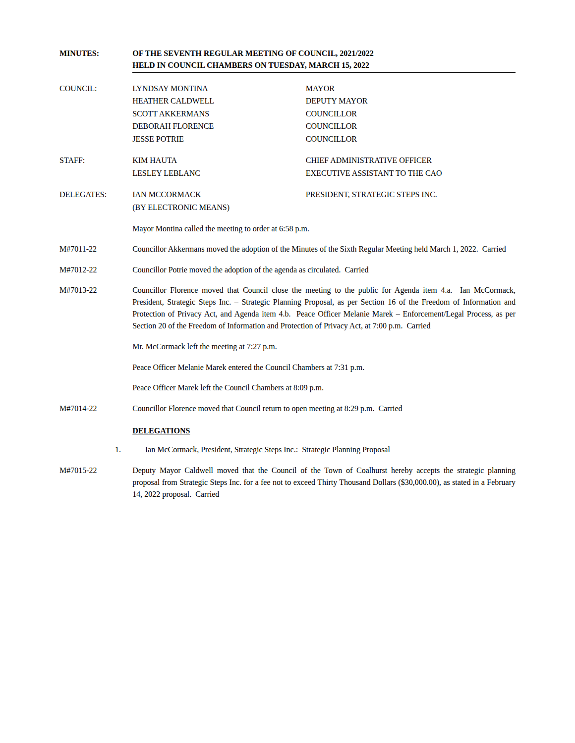| Minutes: | Of the Seventh Regular Meeting of Council, 2021/2022 Held in Council Chambers on Tuesday, March 15, 2022 |
| COUNCIL: | LYNDSAY MONTINA | MAYOR |
| | HEATHER CALDWELL | DEPUTY MAYOR |
| | SCOTT AKKERMANS | COUNCILLOR |
| | DEBORAH FLORENCE | COUNCILLOR |
| | JESSE POTRIE | COUNCILLOR |
| STAFF: | KIM HAUTA | CHIEF ADMINISTRATIVE OFFICER |
| | LESLEY LEBLANC | EXECUTIVE ASSISTANT TO THE CAO |
| DELEGATES: | IAN MCCORMACK | PRESIDENT, STRATEGIC STEPS INC. |
| | (BY ELECTRONIC MEANS) | |
| | Mayor Montina called the meeting to order at 6:58 p.m. |
| M#7011-22 | Councillor Akkermans moved the adoption of the Minutes of the Sixth Regular Meeting held March 1, 2022. Carried |
| M#7012-22 | Councillor Potrie moved the adoption of the agenda as circulated. Carried |
| M#7013-22 | Councillor Florence moved that Council close the meeting to the public for Agenda item 4.a. Ian McCormack, President, Strategic Steps Inc. – Strategic Planning Proposal, as per Section 16 of the Freedom of Information and Protection of Privacy Act, and Agenda item 4.b. Peace Officer Melanie Marek – Enforcement/Legal Process, as per Section 20 of the Freedom of Information and Protection of Privacy Act, at 7:00 p.m. Carried |
| | Mr. McCormack left the meeting at 7:27 p.m. Peace Officer Melanie Marek entered the Council Chambers at 7:31 p.m. Peace Officer Marek left the Council Chambers at 8:09 p.m. |
| M#7014-22 | Councillor Florence moved that Council return to open meeting at 8:29 p.m. Carried |
| | DELEGATIONS 1. Ian McCormack, President, Strategic Steps Inc. : Strategic Planning Proposal |
| M#7015-22 | Deputy Mayor Caldwell moved that the Council of the Town of Coalhurst hereby accepts the strategic planning proposal from Strategic Steps Inc. for a fee not to exceed Thirty Thousand Dollars ($30,000.00), as stated in a February 14, 2022 proposal. Carried |